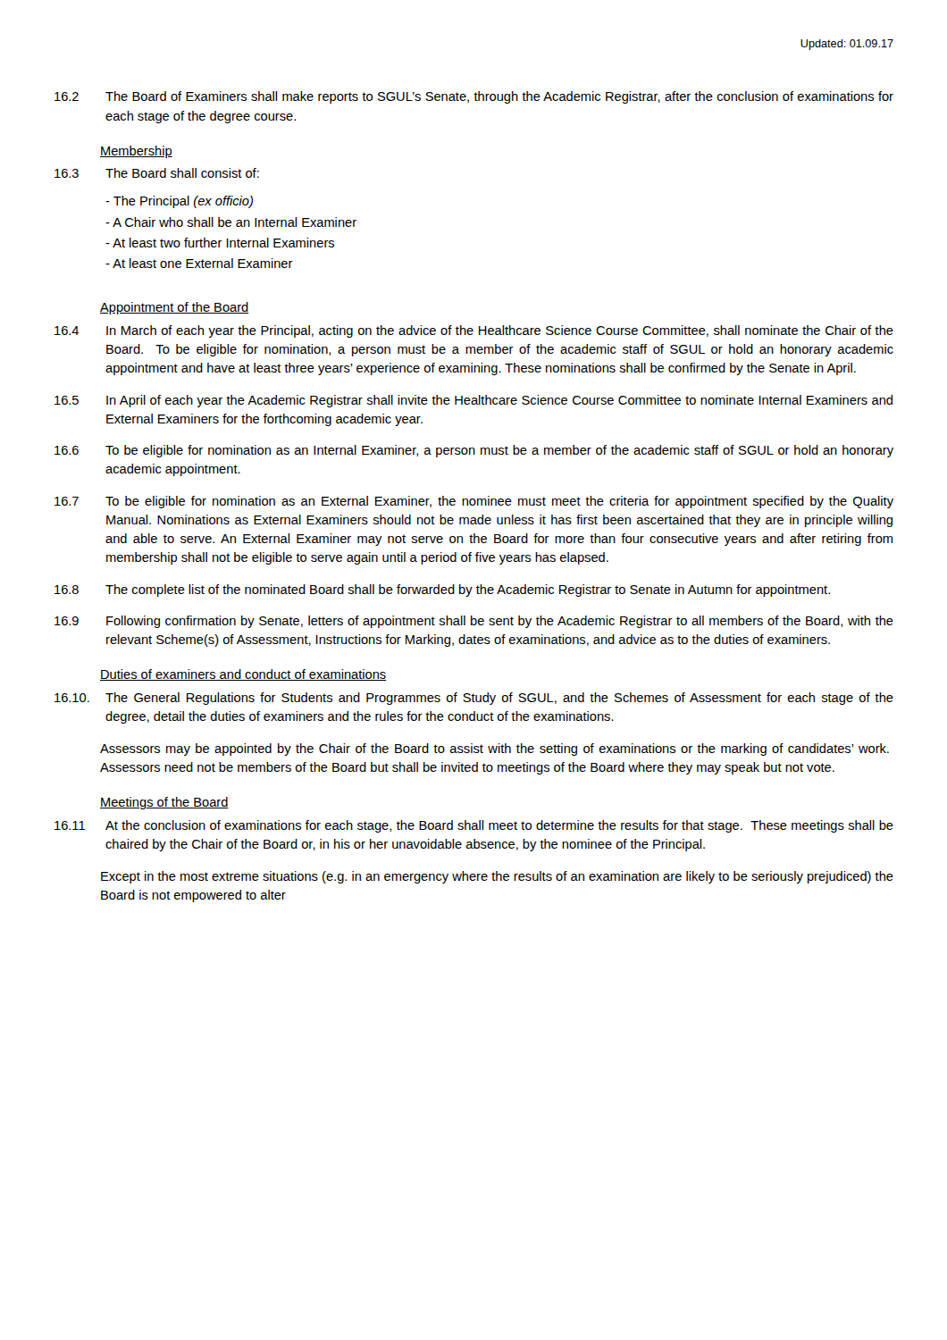Updated: 01.09.17
16.2
The Board of Examiners shall make reports to SGUL’s Senate, through the Academic Registrar, after the conclusion of examinations for each stage of the degree course.
Membership
16.3
The Board shall consist of:
- The Principal (ex officio)
- A Chair who shall be an Internal Examiner
- At least two further Internal Examiners
- At least one External Examiner
Appointment of the Board
16.4
In March of each year the Principal, acting on the advice of the Healthcare Science Course Committee, shall nominate the Chair of the Board. To be eligible for nomination, a person must be a member of the academic staff of SGUL or hold an honorary academic appointment and have at least three years’ experience of examining. These nominations shall be confirmed by the Senate in April.
16.5
In April of each year the Academic Registrar shall invite the Healthcare Science Course Committee to nominate Internal Examiners and External Examiners for the forthcoming academic year.
16.6
To be eligible for nomination as an Internal Examiner, a person must be a member of the academic staff of SGUL or hold an honorary academic appointment.
16.7
To be eligible for nomination as an External Examiner, the nominee must meet the criteria for appointment specified by the Quality Manual. Nominations as External Examiners should not be made unless it has first been ascertained that they are in principle willing and able to serve. An External Examiner may not serve on the Board for more than four consecutive years and after retiring from membership shall not be eligible to serve again until a period of five years has elapsed.
16.8
The complete list of the nominated Board shall be forwarded by the Academic Registrar to Senate in Autumn for appointment.
16.9
Following confirmation by Senate, letters of appointment shall be sent by the Academic Registrar to all members of the Board, with the relevant Scheme(s) of Assessment, Instructions for Marking, dates of examinations, and advice as to the duties of examiners.
Duties of examiners and conduct of examinations
16.10.
The General Regulations for Students and Programmes of Study of SGUL, and the Schemes of Assessment for each stage of the degree, detail the duties of examiners and the rules for the conduct of the examinations.
Assessors may be appointed by the Chair of the Board to assist with the setting of examinations or the marking of candidates’ work. Assessors need not be members of the Board but shall be invited to meetings of the Board where they may speak but not vote.
Meetings of the Board
16.11
At the conclusion of examinations for each stage, the Board shall meet to determine the results for that stage. These meetings shall be chaired by the Chair of the Board or, in his or her unavoidable absence, by the nominee of the Principal.
Except in the most extreme situations (e.g. in an emergency where the results of an examination are likely to be seriously prejudiced) the Board is not empowered to alter